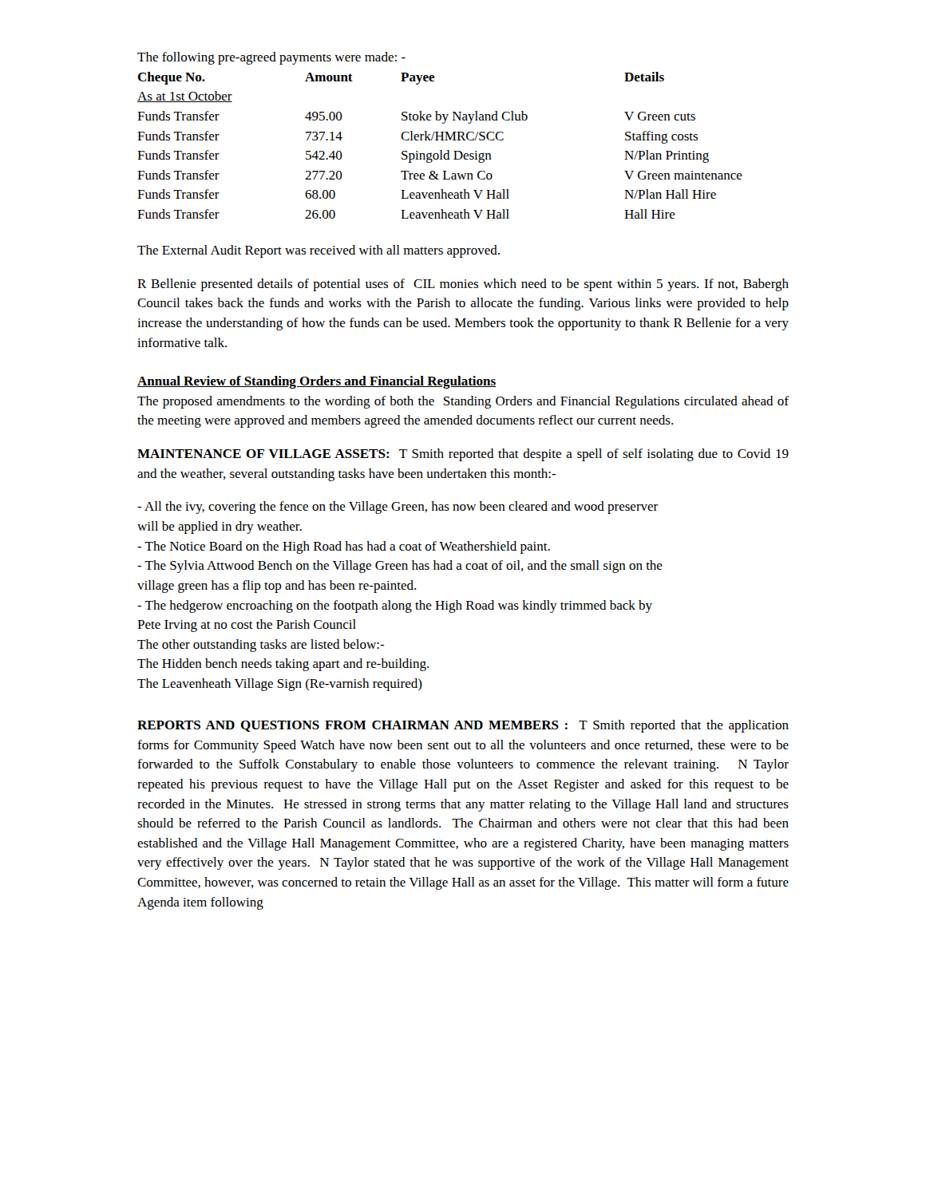The following pre-agreed payments were made: -
| Cheque No. | Amount | Payee | Details |
| --- | --- | --- | --- |
| As at 1st October |
| Funds Transfer | 495.00 | Stoke by Nayland Club | V Green cuts |
| Funds Transfer | 737.14 | Clerk/HMRC/SCC | Staffing costs |
| Funds Transfer | 542.40 | Spingold Design | N/Plan Printing |
| Funds Transfer | 277.20 | Tree & Lawn Co | V Green maintenance |
| Funds Transfer | 68.00 | Leavenheath V Hall | N/Plan Hall Hire |
| Funds Transfer | 26.00 | Leavenheath V Hall | Hall Hire |
The External Audit Report was received with all matters approved.
R Bellenie presented details of potential uses of CIL monies which need to be spent within 5 years. If not, Babergh Council takes back the funds and works with the Parish to allocate the funding. Various links were provided to help increase the understanding of how the funds can be used. Members took the opportunity to thank R Bellenie for a very informative talk.
Annual Review of Standing Orders and Financial Regulations
The proposed amendments to the wording of both the Standing Orders and Financial Regulations circulated ahead of the meeting were approved and members agreed the amended documents reflect our current needs.
MAINTENANCE OF VILLAGE ASSETS: T Smith reported that despite a spell of self isolating due to Covid 19 and the weather, several outstanding tasks have been undertaken this month:-
- All the ivy, covering the fence on the Village Green, has now been cleared and wood preserver
will be applied in dry weather.
- The Notice Board on the High Road has had a coat of Weathershield paint.
- The Sylvia Attwood Bench on the Village Green has had a coat of oil, and the small sign on the
village green has a flip top and has been re-painted.
- The hedgerow encroaching on the footpath along the High Road was kindly trimmed back by
Pete Irving at no cost the Parish Council
The other outstanding tasks are listed below:-
The Hidden bench needs taking apart and re-building.
The Leavenheath Village Sign (Re-varnish required)
REPORTS AND QUESTIONS FROM CHAIRMAN AND MEMBERS : T Smith reported that the application forms for Community Speed Watch have now been sent out to all the volunteers and once returned, these were to be forwarded to the Suffolk Constabulary to enable those volunteers to commence the relevant training. N Taylor repeated his previous request to have the Village Hall put on the Asset Register and asked for this request to be recorded in the Minutes. He stressed in strong terms that any matter relating to the Village Hall land and structures should be referred to the Parish Council as landlords. The Chairman and others were not clear that this had been established and the Village Hall Management Committee, who are a registered Charity, have been managing matters very effectively over the years. N Taylor stated that he was supportive of the work of the Village Hall Management Committee, however, was concerned to retain the Village Hall as an asset for the Village. This matter will form a future Agenda item following